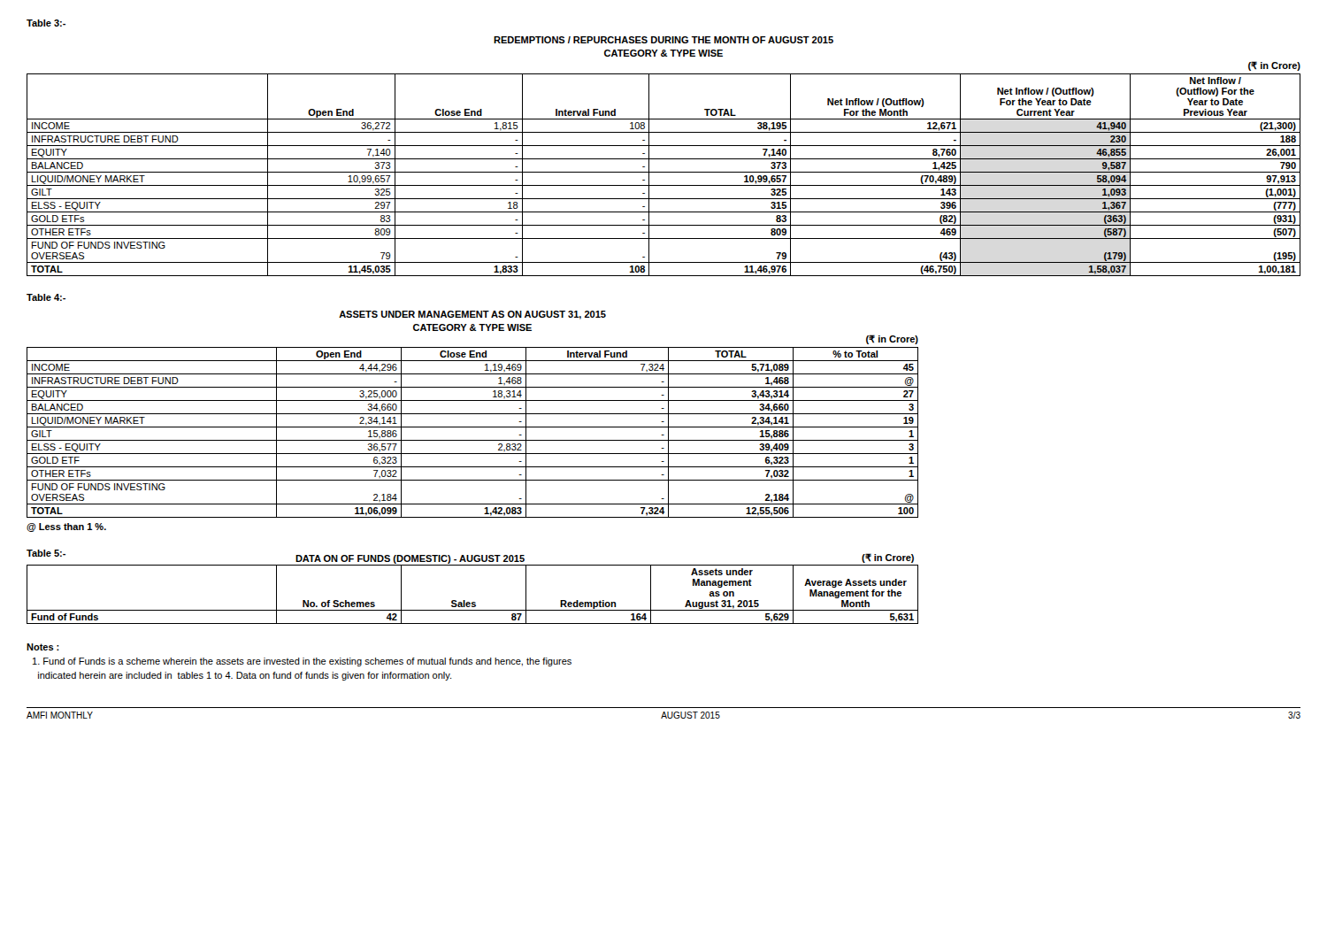Table 3:-
REDEMPTIONS / REPURCHASES DURING THE MONTH OF AUGUST 2015
CATEGORY & TYPE WISE
(₹ in Crore)
| | Open End | Close End | Interval Fund | TOTAL | Net Inflow / (Outflow) For the Month | Net Inflow / (Outflow) For the Year to Date Current Year | Net Inflow / (Outflow) For the Year to Date Previous Year |
| --- | --- | --- | --- | --- | --- | --- | --- |
| INCOME | 36,272 | 1,815 | 108 | 38,195 | 12,671 | 41,940 | (21,300) |
| INFRASTRUCTURE DEBT FUND | - | - | - | - | - | 230 | 188 |
| EQUITY | 7,140 | - | - | 7,140 | 8,760 | 46,855 | 26,001 |
| BALANCED | 373 | - | - | 373 | 1,425 | 9,587 | 790 |
| LIQUID/MONEY MARKET | 10,99,657 | - | - | 10,99,657 | (70,489) | 58,094 | 97,913 |
| GILT | 325 | - | - | 325 | 143 | 1,093 | (1,001) |
| ELSS - EQUITY | 297 | 18 | - | 315 | 396 | 1,367 | (777) |
| GOLD ETFs | 83 | - | - | 83 | (82) | (363) | (931) |
| OTHER ETFs | 809 | - | - | 809 | 469 | (587) | (507) |
| FUND OF FUNDS INVESTING OVERSEAS | 79 | - | - | 79 | (43) | (179) | (195) |
| TOTAL | 11,45,035 | 1,833 | 108 | 11,46,976 | (46,750) | 1,58,037 | 1,00,181 |
Table 4:-
ASSETS UNDER MANAGEMENT AS ON AUGUST 31, 2015
CATEGORY & TYPE WISE
(₹ in Crore)
| | Open End | Close End | Interval Fund | TOTAL | % to Total |
| --- | --- | --- | --- | --- | --- |
| INCOME | 4,44,296 | 1,19,469 | 7,324 | 5,71,089 | 45 |
| INFRASTRUCTURE DEBT FUND | - | 1,468 | - | 1,468 | @ |
| EQUITY | 3,25,000 | 18,314 | - | 3,43,314 | 27 |
| BALANCED | 34,660 | - | - | 34,660 | 3 |
| LIQUID/MONEY MARKET | 2,34,141 | - | - | 2,34,141 | 19 |
| GILT | 15,886 | - | - | 15,886 | 1 |
| ELSS - EQUITY | 36,577 | 2,832 | - | 39,409 | 3 |
| GOLD ETF | 6,323 | - | - | 6,323 | 1 |
| OTHER ETFs | 7,032 | - | - | 7,032 | 1 |
| FUND OF FUNDS INVESTING OVERSEAS | 2,184 | - | - | 2,184 | @ |
| TOTAL | 11,06,099 | 1,42,083 | 7,324 | 12,55,506 | 100 |
@ Less than 1 %.
Table 5:-
| DATA ON OF FUNDS (DOMESTIC) - AUGUST 2015 | (₹ in Crore) |
| | No. of Schemes | Sales | Redemption | Assets under Management as on August 31, 2015 | Average Assets under Management for the Month |
| Fund of Funds | 42 | 87 | 164 | 5,629 | 5,631 |
Notes :
1. Fund of Funds is a scheme wherein the assets are invested in the existing schemes of mutual funds and hence, the figures
indicated herein are included in tables 1 to 4. Data on fund of funds is given for information only.
AMFI MONTHLY AUGUST 2015 3/3